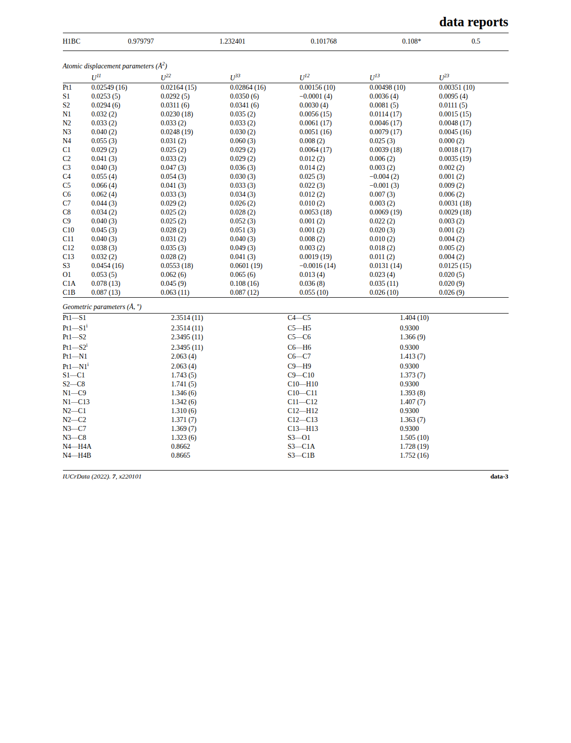data reports
| H1BC | 0.979797 | 1.232401 | 0.101768 | 0.108* | 0.5 |
Atomic displacement parameters (Å 2 )
| | U 11 | U 22 | U 33 | U 12 | U 13 | U 23 |
| --- | --- | --- | --- | --- | --- | --- |
| Pt1 | 0.02549 (16) | 0.02164 (15) | 0.02864 (16) | 0.00156 (10) | 0.00498 (10) | 0.00351 (10) |
| S1 | 0.0253 (5) | 0.0292 (5) | 0.0350 (6) | −0.0001 (4) | 0.0036 (4) | 0.0095 (4) |
| S2 | 0.0294 (6) | 0.0311 (6) | 0.0341 (6) | 0.0030 (4) | 0.0081 (5) | 0.0111 (5) |
| N1 | 0.032 (2) | 0.0230 (18) | 0.035 (2) | 0.0056 (15) | 0.0114 (17) | 0.0015 (15) |
| N2 | 0.033 (2) | 0.033 (2) | 0.033 (2) | 0.0061 (17) | 0.0046 (17) | 0.0048 (17) |
| N3 | 0.040 (2) | 0.0248 (19) | 0.030 (2) | 0.0051 (16) | 0.0079 (17) | 0.0045 (16) |
| N4 | 0.055 (3) | 0.031 (2) | 0.060 (3) | 0.008 (2) | 0.025 (3) | 0.000 (2) |
| C1 | 0.029 (2) | 0.025 (2) | 0.029 (2) | 0.0064 (17) | 0.0039 (18) | 0.0018 (17) |
| C2 | 0.041 (3) | 0.033 (2) | 0.029 (2) | 0.012 (2) | 0.006 (2) | 0.0035 (19) |
| C3 | 0.040 (3) | 0.047 (3) | 0.036 (3) | 0.014 (2) | 0.003 (2) | 0.002 (2) |
| C4 | 0.055 (4) | 0.054 (3) | 0.030 (3) | 0.025 (3) | −0.004 (2) | 0.001 (2) |
| C5 | 0.066 (4) | 0.041 (3) | 0.033 (3) | 0.022 (3) | −0.001 (3) | 0.009 (2) |
| C6 | 0.062 (4) | 0.033 (3) | 0.034 (3) | 0.012 (2) | 0.007 (3) | 0.006 (2) |
| C7 | 0.044 (3) | 0.029 (2) | 0.026 (2) | 0.010 (2) | 0.003 (2) | 0.0031 (18) |
| C8 | 0.034 (2) | 0.025 (2) | 0.028 (2) | 0.0053 (18) | 0.0069 (19) | 0.0029 (18) |
| C9 | 0.040 (3) | 0.025 (2) | 0.052 (3) | 0.001 (2) | 0.022 (2) | 0.003 (2) |
| C10 | 0.045 (3) | 0.028 (2) | 0.051 (3) | 0.001 (2) | 0.020 (3) | 0.001 (2) |
| C11 | 0.040 (3) | 0.031 (2) | 0.040 (3) | 0.008 (2) | 0.010 (2) | 0.004 (2) |
| C12 | 0.038 (3) | 0.035 (3) | 0.049 (3) | 0.003 (2) | 0.018 (2) | 0.005 (2) |
| C13 | 0.032 (2) | 0.028 (2) | 0.041 (3) | 0.0019 (19) | 0.011 (2) | 0.004 (2) |
| S3 | 0.0454 (16) | 0.0553 (18) | 0.0601 (19) | −0.0016 (14) | 0.0131 (14) | 0.0125 (15) |
| O1 | 0.053 (5) | 0.062 (6) | 0.065 (6) | 0.013 (4) | 0.023 (4) | 0.020 (5) |
| C1A | 0.078 (13) | 0.045 (9) | 0.108 (16) | 0.036 (8) | 0.035 (11) | 0.020 (9) |
| C1B | 0.087 (13) | 0.063 (11) | 0.087 (12) | 0.055 (10) | 0.026 (10) | 0.026 (9) |
Geometric parameters (Å, º)
| Pt1—S1 | 2.3514 (11) | C4—C5 | 1.404 (10) |
| Pt1—S1 i | 2.3514 (11) | C5—H5 | 0.9300 |
| Pt1—S2 | 2.3495 (11) | C5—C6 | 1.366 (9) |
| Pt1—S2 i | 2.3495 (11) | C6—H6 | 0.9300 |
| Pt1—N1 | 2.063 (4) | C6—C7 | 1.413 (7) |
| Pt1—N1 i | 2.063 (4) | C9—H9 | 0.9300 |
| S1—C1 | 1.743 (5) | C9—C10 | 1.373 (7) |
| S2—C8 | 1.741 (5) | C10—H10 | 0.9300 |
| N1—C9 | 1.346 (6) | C10—C11 | 1.393 (8) |
| N1—C13 | 1.342 (6) | C11—C12 | 1.407 (7) |
| N2—C1 | 1.310 (6) | C12—H12 | 0.9300 |
| N2—C2 | 1.371 (7) | C12—C13 | 1.363 (7) |
| N3—C7 | 1.369 (7) | C13—H13 | 0.9300 |
| N3—C8 | 1.323 (6) | S3—O1 | 1.505 (10) |
| N4—H4A | 0.8662 | S3—C1A | 1.728 (19) |
| N4—H4B | 0.8665 | S3—C1B | 1.752 (16) |
IUCrData (2022). 7, x220101 data-3